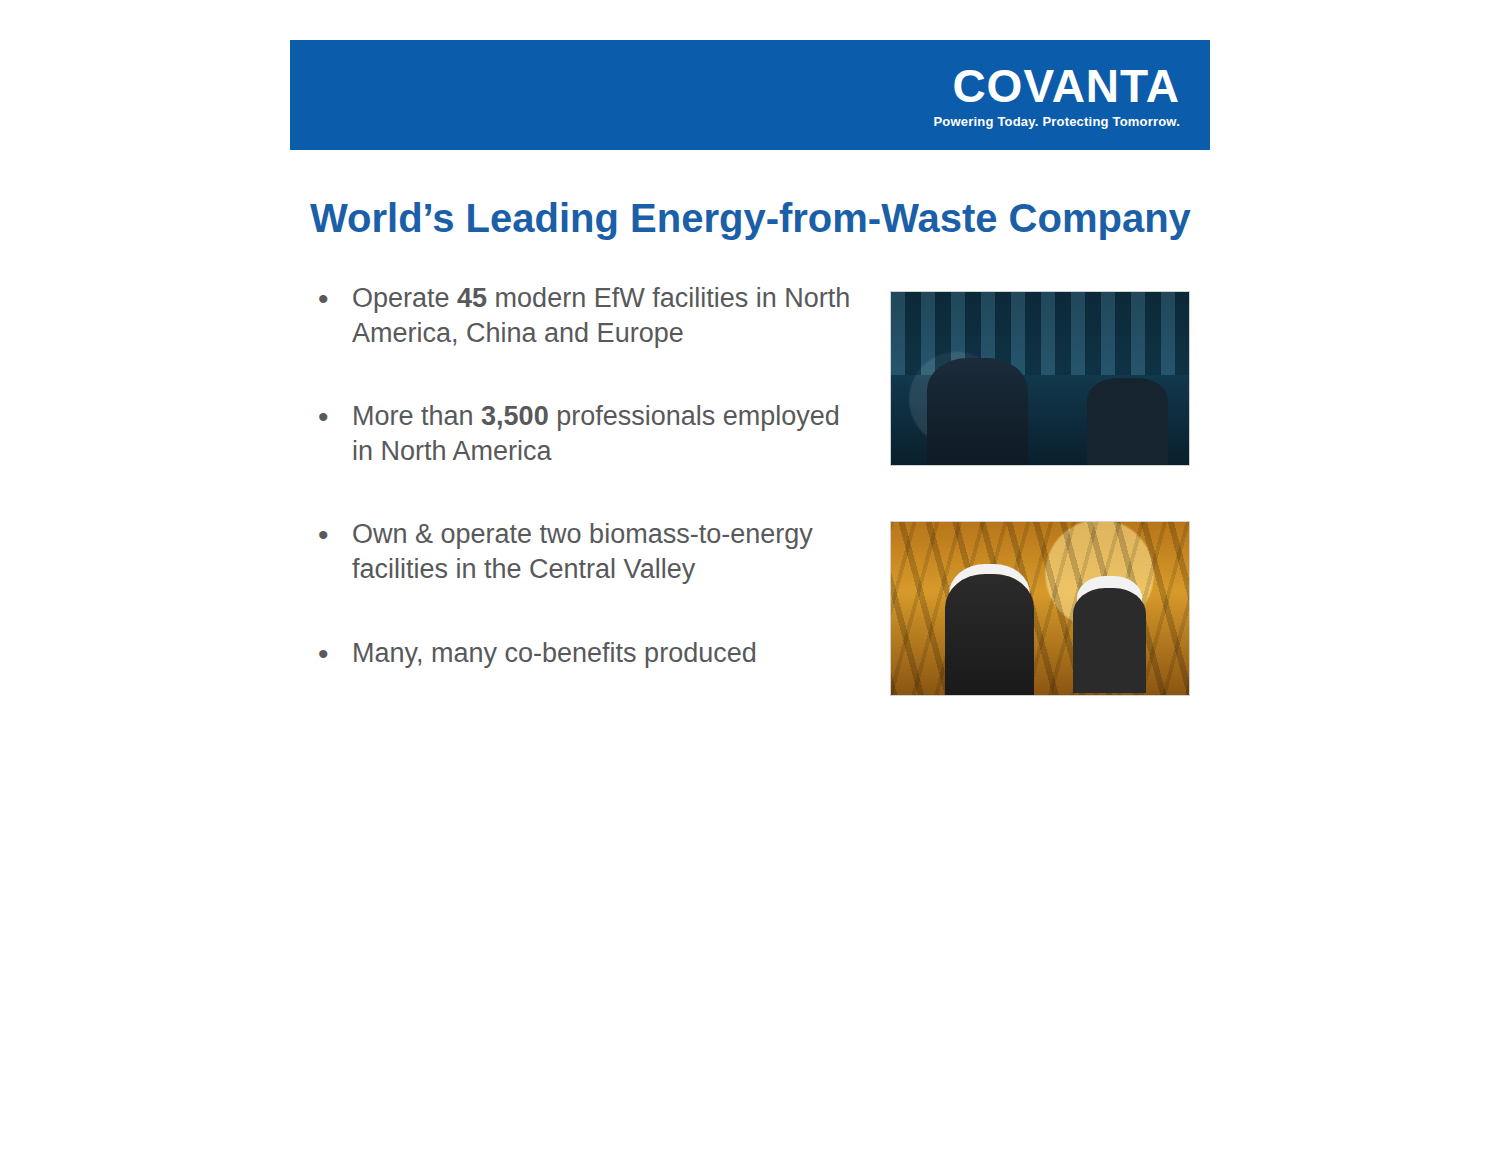COVANTA
Powering Today. Protecting Tomorrow.
World’s Leading Energy-from-Waste Company
Operate 45 modern EfW facilities in North America, China and Europe
More than 3,500 professionals employed in North America
Own & operate two biomass-to-energy facilities in the Central Valley
Many, many co-benefits produced